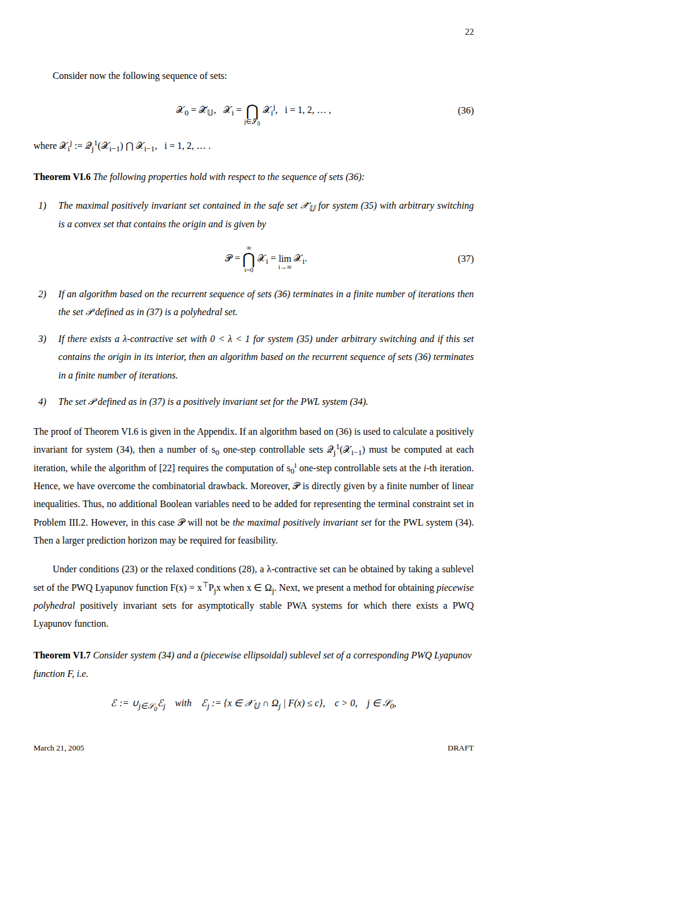22
Consider now the following sequence of sets:
𝒳0 = 𝒳̃𝕌, 𝒳i = ⋂j∈𝒮0 𝒳ij, i = 1, 2, … , (36)
where 𝒳ij := 𝒬j1(𝒳i−1) ⋂ 𝒳i−1, i = 1, 2, … .
Theorem VI.6 The following properties hold with respect to the sequence of sets (36):
The maximal positively invariant set contained in the safe set 𝒳̃𝕌 for system (35) with arbitrary switching is a convex set that contains the origin and is given by
𝒫 = ∞⋂i=0 𝒳i = lim i→∞ 𝒳i. (37)
If an algorithm based on the recurrent sequence of sets (36) terminates in a finite number of iterations then the set 𝒫 defined as in (37) is a polyhedral set.
If there exists a λ-contractive set with 0 < λ < 1 for system (35) under arbitrary switching and if this set contains the origin in its interior, then an algorithm based on the recurrent sequence of sets (36) terminates in a finite number of iterations.
The set 𝒫 defined as in (37) is a positively invariant set for the PWL system (34).
The proof of Theorem VI.6 is given in the Appendix. If an algorithm based on (36) is used to calculate a positively invariant for system (34), then a number of s0 one-step controllable sets 𝒬j1(𝒳i−1) must be computed at each iteration, while the algorithm of [22] requires the computation of s0i one-step controllable sets at the i-th iteration. Hence, we have overcome the combinatorial drawback. Moreover, 𝒫 is directly given by a finite number of linear inequalities. Thus, no additional Boolean variables need to be added for representing the terminal constraint set in Problem III.2. However, in this case 𝒫 will not be the maximal positively invariant set for the PWL system (34). Then a larger prediction horizon may be required for feasibility.
Under conditions (23) or the relaxed conditions (28), a λ-contractive set can be obtained by taking a sublevel set of the PWQ Lyapunov function F(x) = x⊤Pjx when x ∈ Ωj. Next, we present a method for obtaining piecewise polyhedral positively invariant sets for asymptotically stable PWA systems for which there exists a PWQ Lyapunov function.
Theorem VI.7 Consider system (34) and a (piecewise ellipsoidal) sublevel set of a corresponding PWQ Lyapunov function F, i.e.
ℰ := ∪j∈𝒮0ℰj with ℰj := {x ∈ 𝒳𝕌 ∩ Ωj | F(x) ≤ c}, c > 0, j ∈ 𝒮0,
March 21, 2005 DRAFT